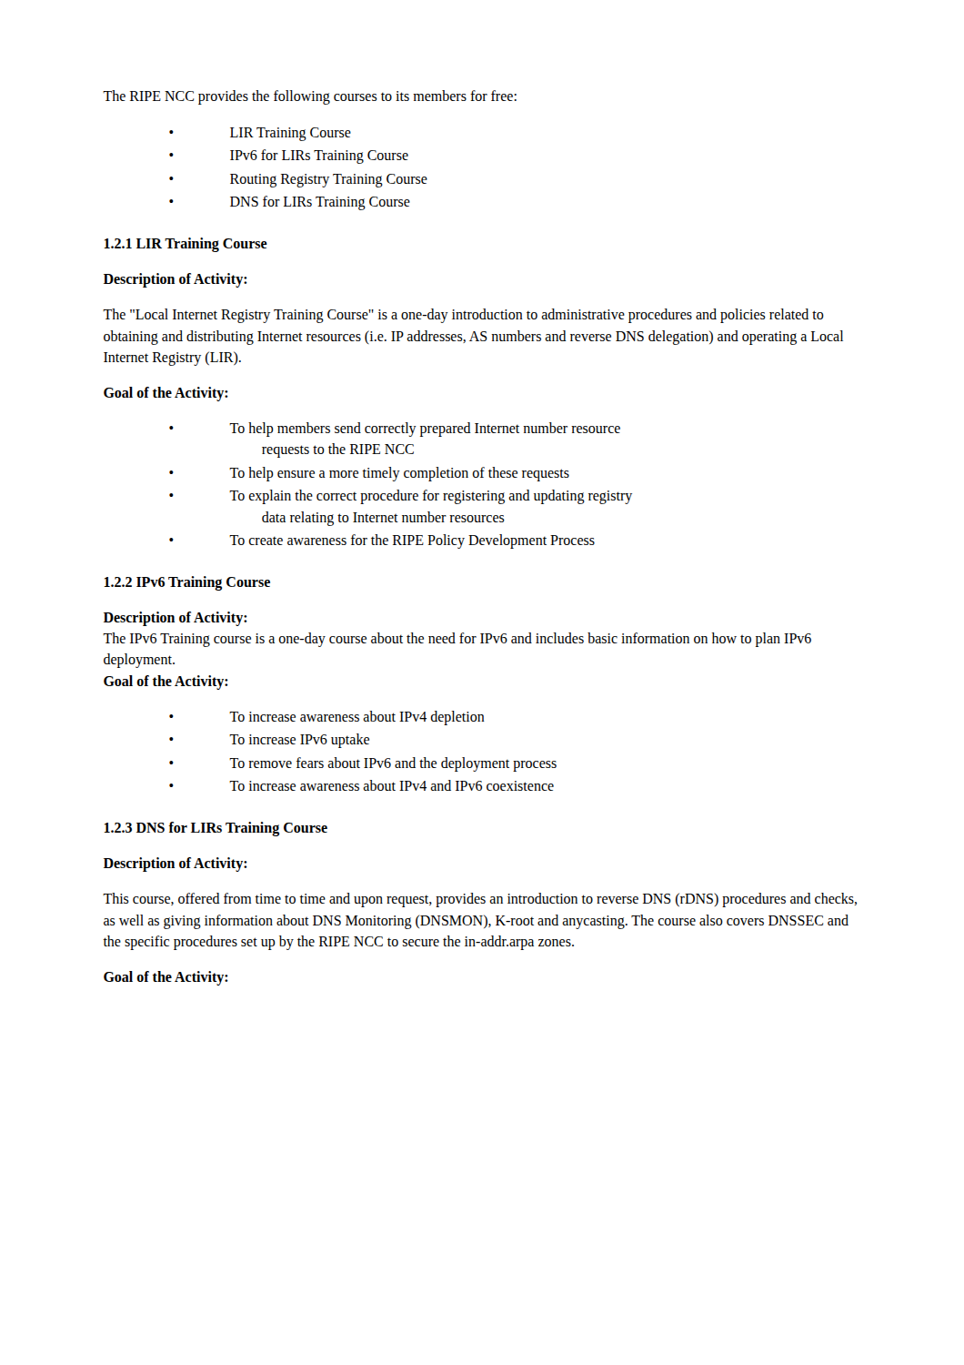The RIPE NCC provides the following courses to its members for free:
LIR Training Course
IPv6 for LIRs Training Course
Routing Registry Training Course
DNS for LIRs Training Course
1.2.1 LIR Training Course
Description of Activity:
The "Local Internet Registry Training Course" is a one-day introduction to administrative procedures and policies related to obtaining and distributing Internet resources (i.e. IP addresses, AS numbers and reverse DNS delegation) and operating a Local Internet Registry (LIR).
Goal of the Activity:
To help members send correctly prepared Internet number resource requests to the RIPE NCC
To help ensure a more timely completion of these requests
To explain the correct procedure for registering and updating registry data relating to Internet number resources
To create awareness for the RIPE Policy Development Process
1.2.2 IPv6 Training Course
Description of Activity:
The IPv6 Training course is a one-day course about the need for IPv6 and includes basic information on how to plan IPv6 deployment.
Goal of the Activity:
To increase awareness about IPv4 depletion
To increase IPv6 uptake
To remove fears about IPv6 and the deployment process
To increase awareness about IPv4 and IPv6 coexistence
1.2.3 DNS for LIRs Training Course
Description of Activity:
This course, offered from time to time and upon request, provides an introduction to reverse DNS (rDNS) procedures and checks, as well as giving information about DNS Monitoring (DNSMON), K-root and anycasting. The course also covers DNSSEC and the specific procedures set up by the RIPE NCC to secure the in-addr.arpa zones.
Goal of the Activity: